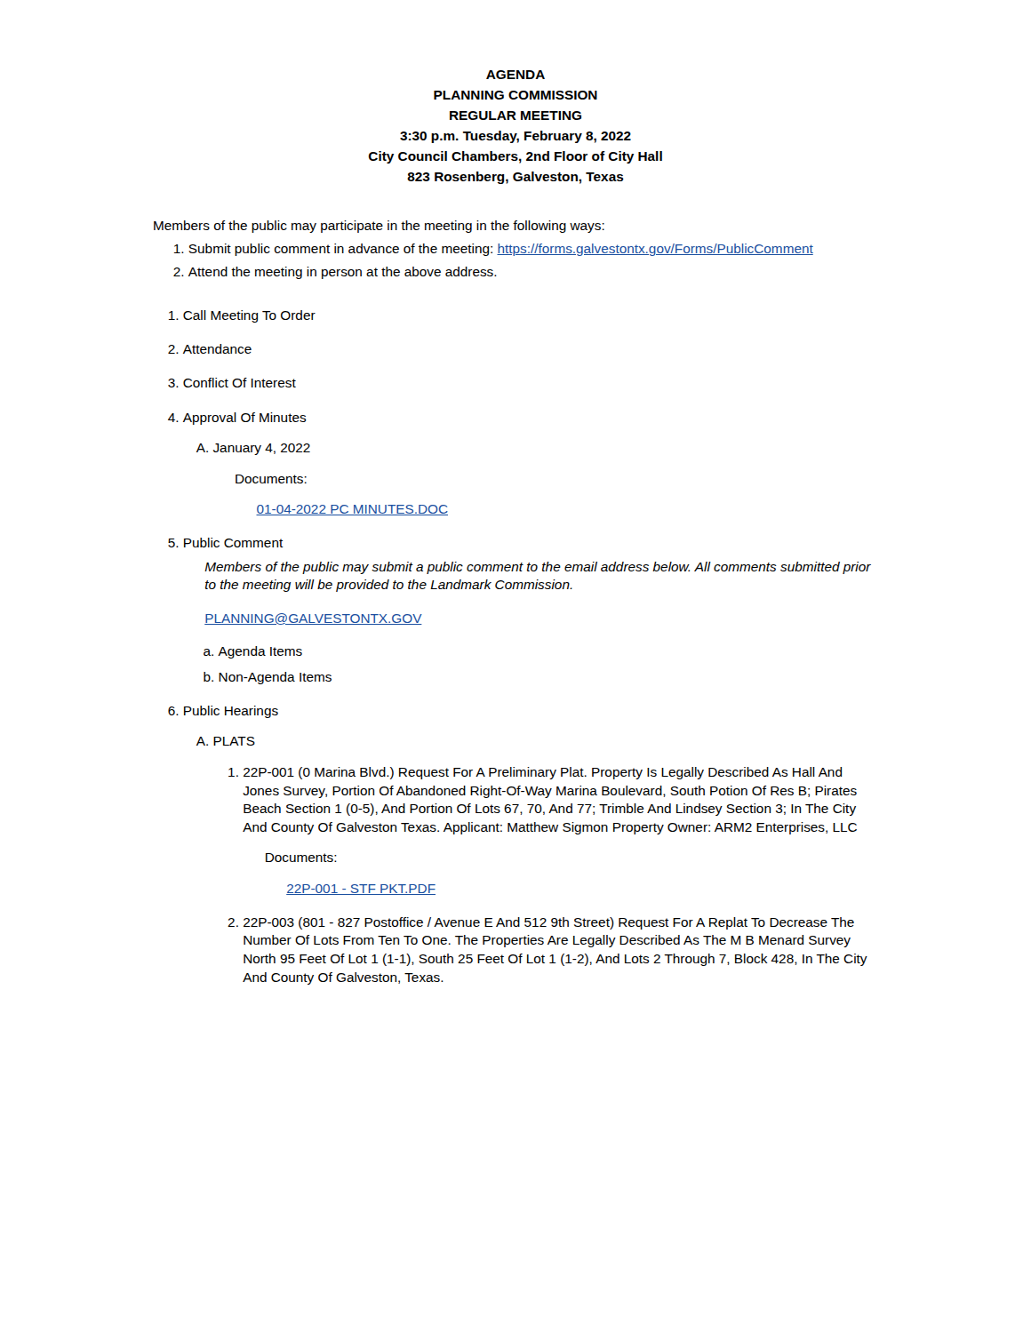AGENDA
PLANNING COMMISSION
REGULAR MEETING
3:30 p.m. Tuesday, February 8, 2022
City Council Chambers, 2nd Floor of City Hall
823 Rosenberg, Galveston, Texas
Members of the public may participate in the meeting in the following ways:
Submit public comment in advance of the meeting: https://forms.galvestontx.gov/Forms/PublicComment
Attend the meeting in person at the above address.
Call Meeting To Order
Attendance
Conflict Of Interest
Approval Of Minutes
January 4, 2022
Documents:
01-04-2022 PC MINUTES.DOC
Public Comment
Members of the public may submit a public comment to the email address below. All comments submitted prior to the meeting will be provided to the Landmark Commission.
PLANNING@GALVESTONTX.GOV
Agenda Items
Non-Agenda Items
Public Hearings
PLATS
22P-001 (0 Marina Blvd.) Request For A Preliminary Plat. Property Is Legally Described As Hall And Jones Survey, Portion Of Abandoned Right-Of-Way Marina Boulevard, South Potion Of Res B; Pirates Beach Section 1 (0-5), And Portion Of Lots 67, 70, And 77; Trimble And Lindsey Section 3; In The City And County Of Galveston Texas. Applicant: Matthew Sigmon Property Owner: ARM2 Enterprises, LLC
Documents:
22P-001 - STF PKT.PDF
22P-003 (801 - 827 Postoffice / Avenue E And 512 9th Street) Request For A Replat To Decrease The Number Of Lots From Ten To One. The Properties Are Legally Described As The M B Menard Survey North 95 Feet Of Lot 1 (1-1), South 25 Feet Of Lot 1 (1-2), And Lots 2 Through 7, Block 428, In The City And County Of Galveston, Texas.